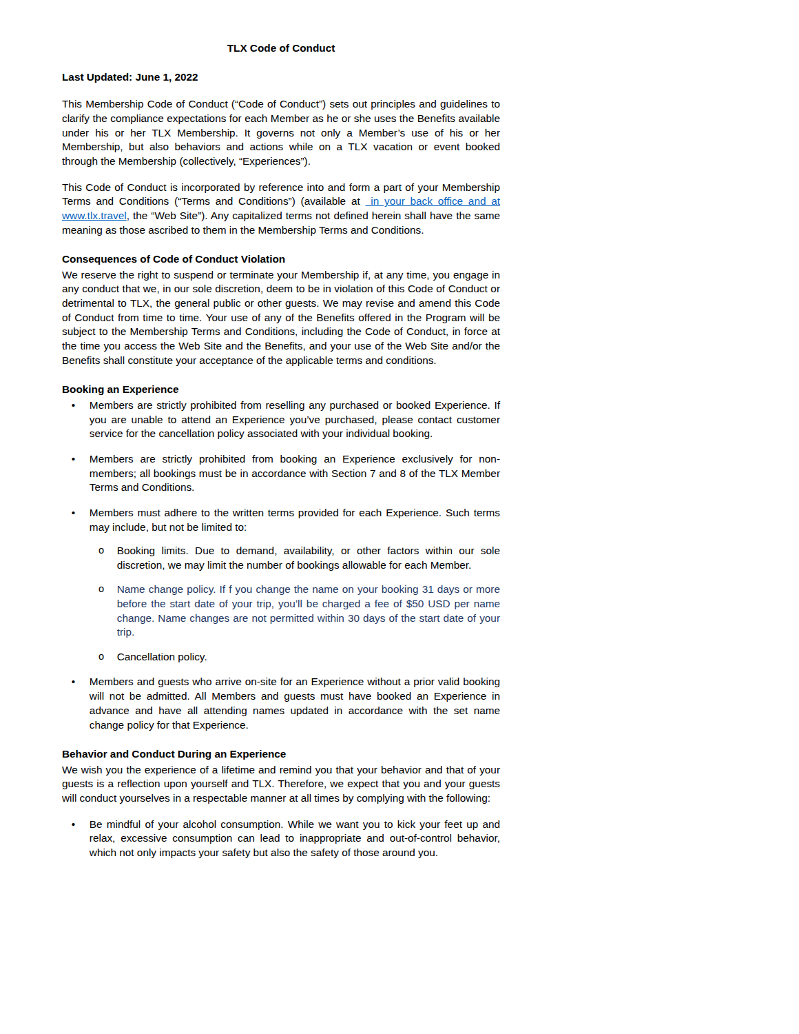TLX Code of Conduct
Last Updated: June 1, 2022
This Membership Code of Conduct (“Code of Conduct”) sets out principles and guidelines to clarify the compliance expectations for each Member as he or she uses the Benefits available under his or her TLX Membership. It governs not only a Member’s use of his or her Membership, but also behaviors and actions while on a TLX vacation or event booked through the Membership (collectively, “Experiences”).
This Code of Conduct is incorporated by reference into and form a part of your Membership Terms and Conditions (“Terms and Conditions”) (available at in your back office and at www.tlx.travel, the “Web Site”). Any capitalized terms not defined herein shall have the same meaning as those ascribed to them in the Membership Terms and Conditions.
Consequences of Code of Conduct Violation
We reserve the right to suspend or terminate your Membership if, at any time, you engage in any conduct that we, in our sole discretion, deem to be in violation of this Code of Conduct or detrimental to TLX, the general public or other guests. We may revise and amend this Code of Conduct from time to time. Your use of any of the Benefits offered in the Program will be subject to the Membership Terms and Conditions, including the Code of Conduct, in force at the time you access the Web Site and the Benefits, and your use of the Web Site and/or the Benefits shall constitute your acceptance of the applicable terms and conditions.
Booking an Experience
Members are strictly prohibited from reselling any purchased or booked Experience. If you are unable to attend an Experience you’ve purchased, please contact customer service for the cancellation policy associated with your individual booking.
Members are strictly prohibited from booking an Experience exclusively for non-members; all bookings must be in accordance with Section 7 and 8 of the TLX Member Terms and Conditions.
Members must adhere to the written terms provided for each Experience. Such terms may include, but not be limited to:
Booking limits. Due to demand, availability, or other factors within our sole discretion, we may limit the number of bookings allowable for each Member.
Name change policy. If f you change the name on your booking 31 days or more before the start date of your trip, you’ll be charged a fee of $50 USD per name change. Name changes are not permitted within 30 days of the start date of your trip.
Cancellation policy.
Members and guests who arrive on-site for an Experience without a prior valid booking will not be admitted. All Members and guests must have booked an Experience in advance and have all attending names updated in accordance with the set name change policy for that Experience.
Behavior and Conduct During an Experience
We wish you the experience of a lifetime and remind you that your behavior and that of your guests is a reflection upon yourself and TLX. Therefore, we expect that you and your guests will conduct yourselves in a respectable manner at all times by complying with the following:
Be mindful of your alcohol consumption. While we want you to kick your feet up and relax, excessive consumption can lead to inappropriate and out-of-control behavior, which not only impacts your safety but also the safety of those around you.